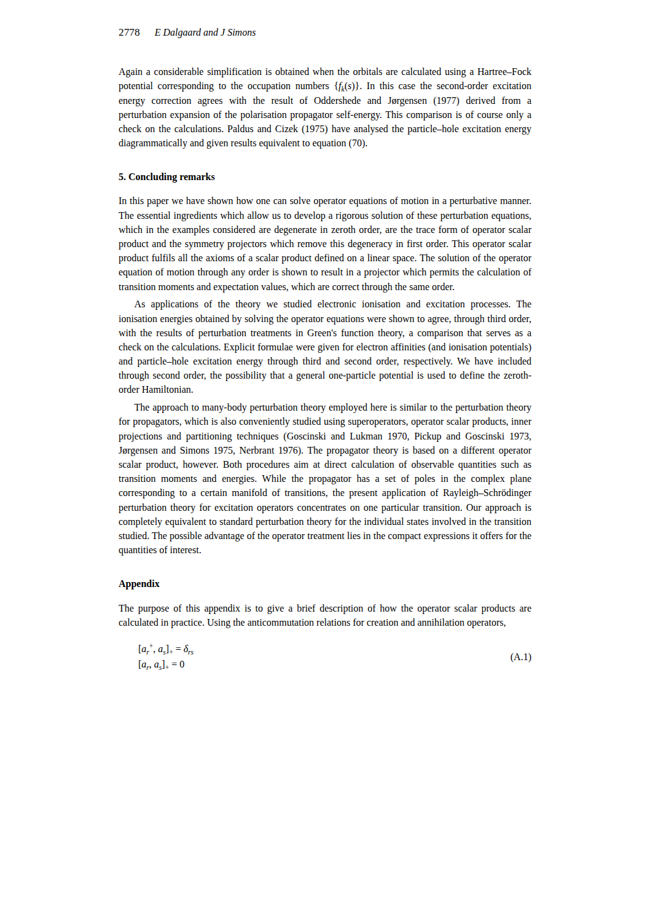2778 E Dalgaard and J Simons
Again a considerable simplification is obtained when the orbitals are calculated using a Hartree–Fock potential corresponding to the occupation numbers {fk(s)}. In this case the second-order excitation energy correction agrees with the result of Oddershede and Jørgensen (1977) derived from a perturbation expansion of the polarisation propagator self-energy. This comparison is of course only a check on the calculations. Paldus and Cizek (1975) have analysed the particle–hole excitation energy diagrammatically and given results equivalent to equation (70).
5. Concluding remarks
In this paper we have shown how one can solve operator equations of motion in a perturbative manner. The essential ingredients which allow us to develop a rigorous solution of these perturbation equations, which in the examples considered are degenerate in zeroth order, are the trace form of operator scalar product and the symmetry projectors which remove this degeneracy in first order. This operator scalar product fulfils all the axioms of a scalar product defined on a linear space. The solution of the operator equation of motion through any order is shown to result in a projector which permits the calculation of transition moments and expectation values, which are correct through the same order.
As applications of the theory we studied electronic ionisation and excitation processes. The ionisation energies obtained by solving the operator equations were shown to agree, through third order, with the results of perturbation treatments in Green's function theory, a comparison that serves as a check on the calculations. Explicit formulae were given for electron affinities (and ionisation potentials) and particle–hole excitation energy through third and second order, respectively. We have included through second order, the possibility that a general one-particle potential is used to define the zeroth-order Hamiltonian.
The approach to many-body perturbation theory employed here is similar to the perturbation theory for propagators, which is also conveniently studied using superoperators, operator scalar products, inner projections and partitioning techniques (Goscinski and Lukman 1970, Pickup and Goscinski 1973, Jørgensen and Simons 1975, Nerbrant 1976). The propagator theory is based on a different operator scalar product, however. Both procedures aim at direct calculation of observable quantities such as transition moments and energies. While the propagator has a set of poles in the complex plane corresponding to a certain manifold of transitions, the present application of Rayleigh–Schrödinger perturbation theory for excitation operators concentrates on one particular transition. Our approach is completely equivalent to standard perturbation theory for the individual states involved in the transition studied. The possible advantage of the operator treatment lies in the compact expressions it offers for the quantities of interest.
Appendix
The purpose of this appendix is to give a brief description of how the operator scalar products are calculated in practice. Using the anticommutation relations for creation and annihilation operators,
[ar+, as]+ = δrs
[ar, as]+ = 0
(A.1)